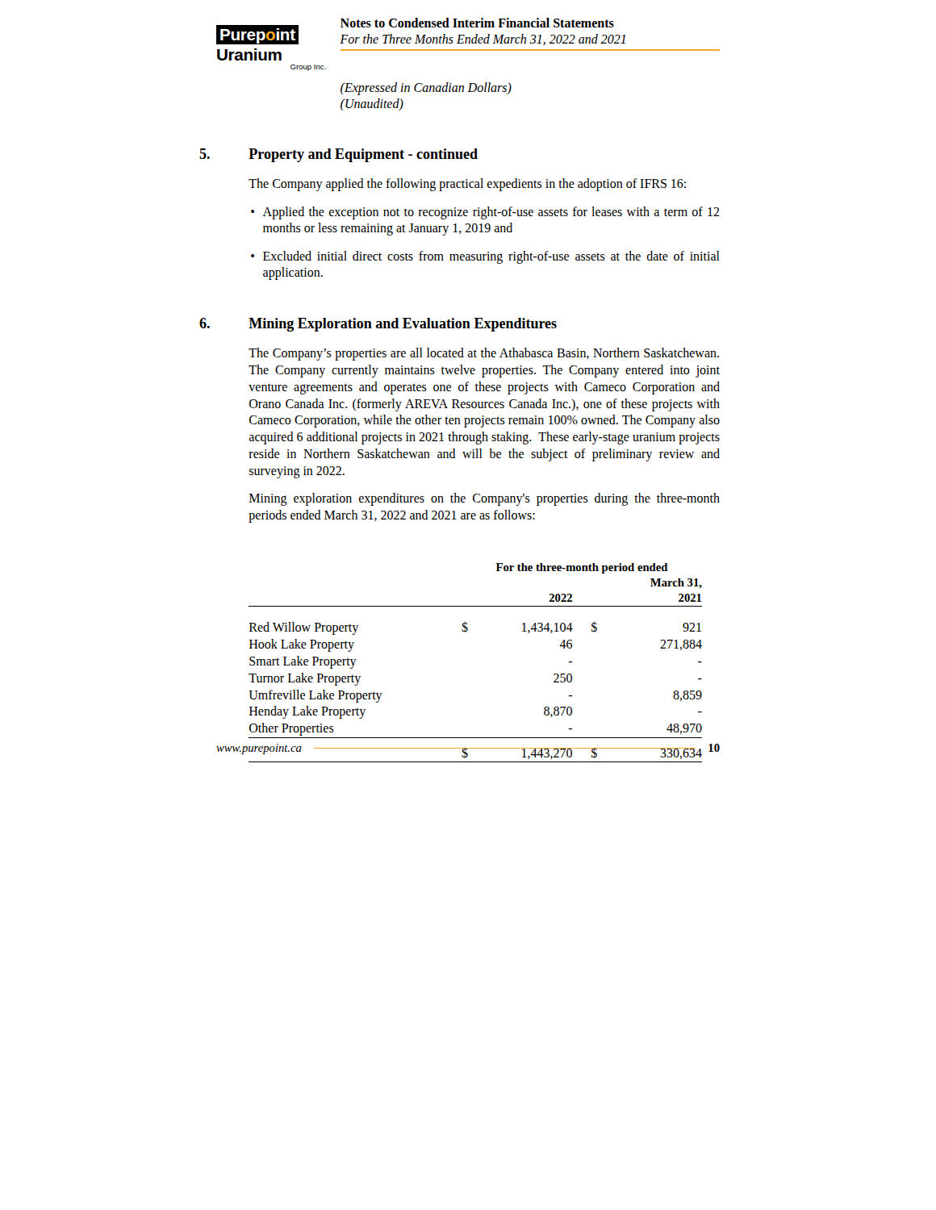Purepoint
Uranium
Group Inc.
Notes to Condensed Interim Financial Statements
For the Three Months Ended March 31, 2022 and 2021
(Expressed in Canadian Dollars)
(Unaudited)
5. Property and Equipment - continued
The Company applied the following practical expedients in the adoption of IFRS 16:
Applied the exception not to recognize right-of-use assets for leases with a term of 12 months or less remaining at January 1, 2019 and
Excluded initial direct costs from measuring right-of-use assets at the date of initial application.
6. Mining Exploration and Evaluation Expenditures
The Company’s properties are all located at the Athabasca Basin, Northern Saskatchewan. The Company currently maintains twelve properties. The Company entered into joint venture agreements and operates one of these projects with Cameco Corporation and Orano Canada Inc. (formerly AREVA Resources Canada Inc.), one of these projects with Cameco Corporation, while the other ten projects remain 100% owned. The Company also acquired 6 additional projects in 2021 through staking. These early-stage uranium projects reside in Northern Saskatchewan and will be the subject of preliminary review and surveying in 2022.
Mining exploration expenditures on the Company's properties during the three-month periods ended March 31, 2022 and 2021 are as follows:
| | For the three-month period ended |
| | March 31, |
| | 2022 | | 2021 |
| Red Willow Property | $ | 1,434,104 | | $ | 921 |
| Hook Lake Property | | 46 | | | 271,884 |
| Smart Lake Property | | - | | | - |
| Turnor Lake Property | | 250 | | | - |
| Umfreville Lake Property | | - | | | 8,859 |
| Henday Lake Property | | 8,870 | | | - |
| Other Properties | | - | | | 48,970 |
| | $ | 1,443,270 | | $ | 330,634 |
www.purepoint.ca 10